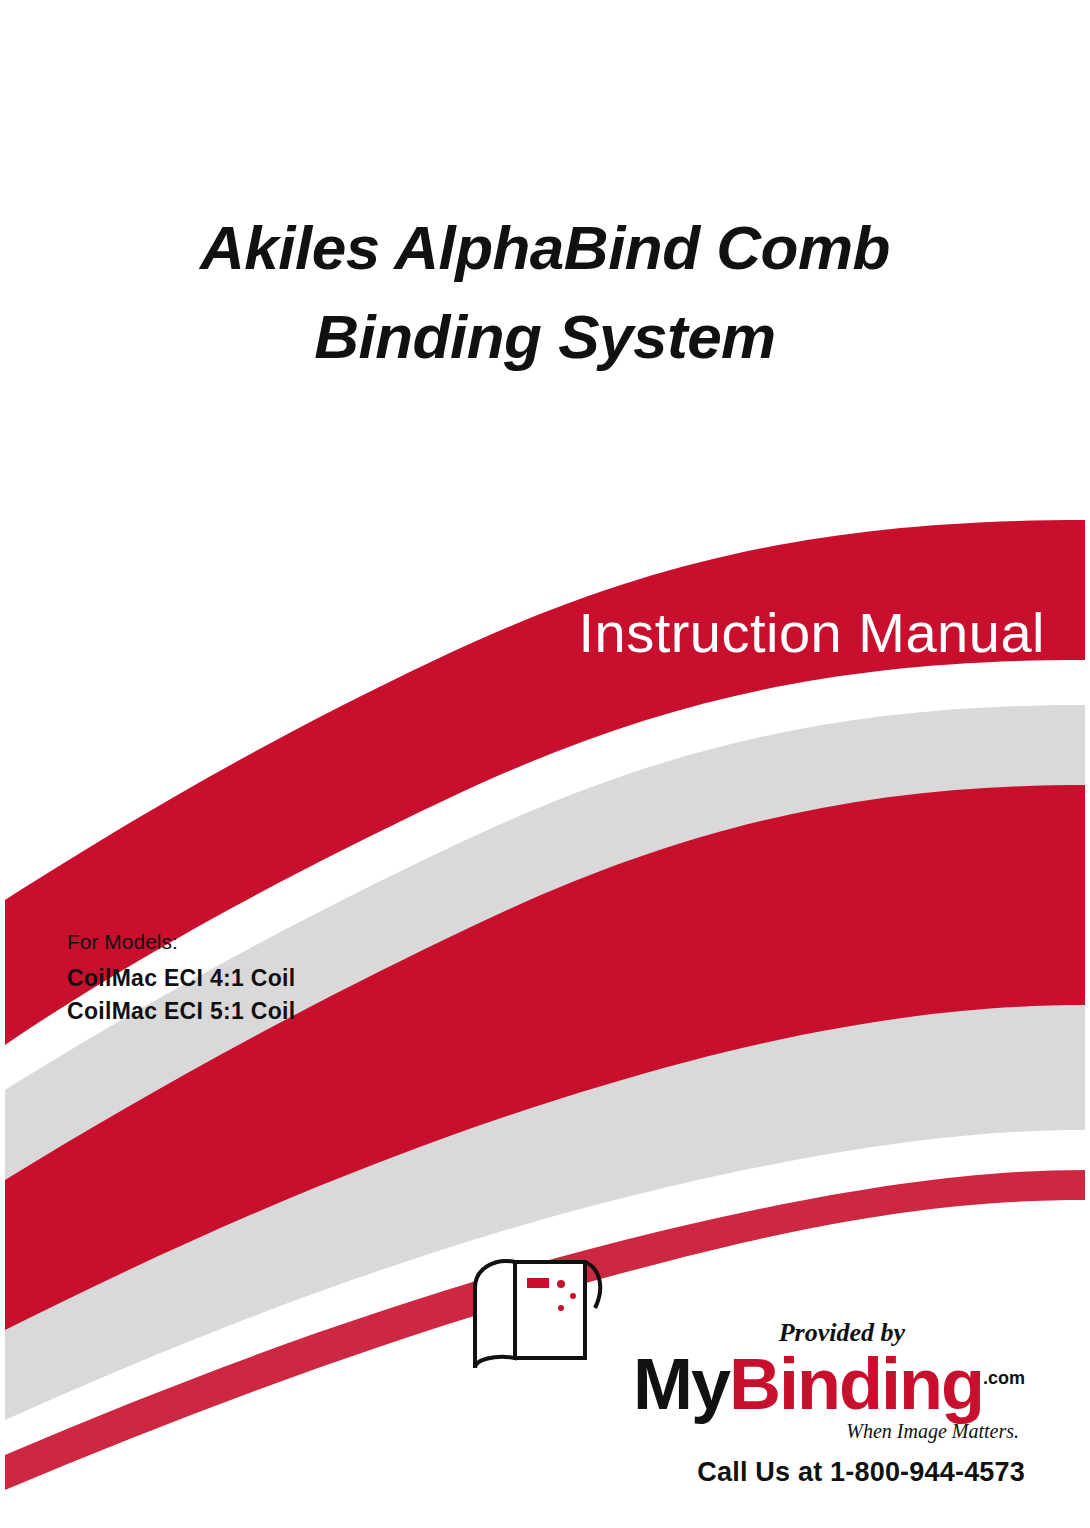Akiles AlphaBind Comb Binding System
Instruction Manual
For Models:
CoilMac ECI 4:1 Coil
CoilMac ECI 5:1 Coil
Provided by
My Binding.com
When Image Matters.
Call Us at 1-800-944-4573